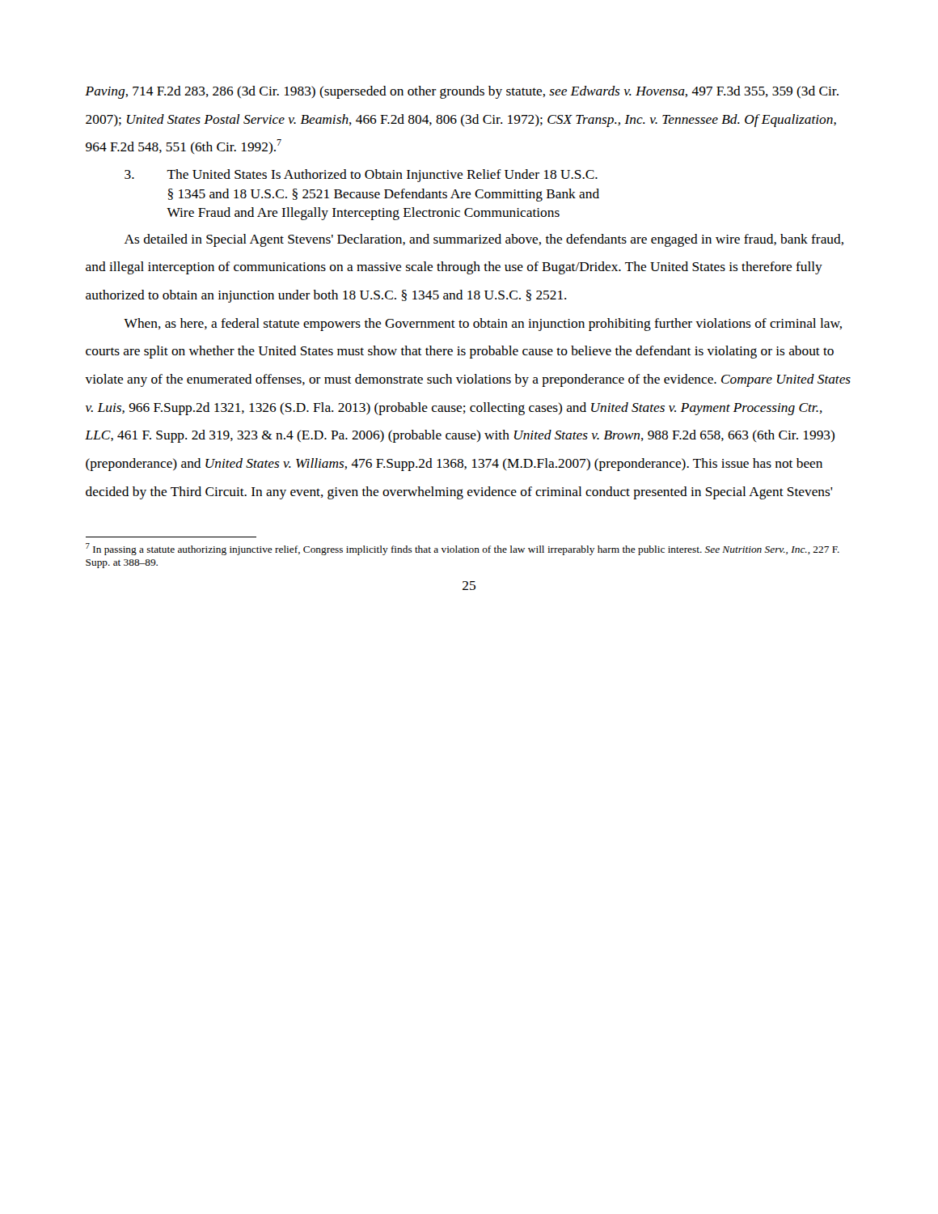Paving, 714 F.2d 283, 286 (3d Cir. 1983) (superseded on other grounds by statute, see Edwards v. Hovensa, 497 F.3d 355, 359 (3d Cir. 2007); United States Postal Service v. Beamish, 466 F.2d 804, 806 (3d Cir. 1972); CSX Transp., Inc. v. Tennessee Bd. Of Equalization, 964 F.2d 548, 551 (6th Cir. 1992).7
3.
The United States Is Authorized to Obtain Injunctive Relief Under 18 U.S.C.
§ 1345 and 18 U.S.C. § 2521 Because Defendants Are Committing Bank and
Wire Fraud and Are Illegally Intercepting Electronic Communications
As detailed in Special Agent Stevens' Declaration, and summarized above, the defendants are engaged in wire fraud, bank fraud, and illegal interception of communications on a massive scale through the use of Bugat/Dridex. The United States is therefore fully authorized to obtain an injunction under both 18 U.S.C. § 1345 and 18 U.S.C. § 2521.
When, as here, a federal statute empowers the Government to obtain an injunction prohibiting further violations of criminal law, courts are split on whether the United States must show that there is probable cause to believe the defendant is violating or is about to violate any of the enumerated offenses, or must demonstrate such violations by a preponderance of the evidence. Compare United States v. Luis, 966 F.Supp.2d 1321, 1326 (S.D. Fla. 2013) (probable cause; collecting cases) and United States v. Payment Processing Ctr., LLC, 461 F. Supp. 2d 319, 323 & n.4 (E.D. Pa. 2006) (probable cause) with United States v. Brown, 988 F.2d 658, 663 (6th Cir. 1993) (preponderance) and United States v. Williams, 476 F.Supp.2d 1368, 1374 (M.D.Fla.2007) (preponderance). This issue has not been decided by the Third Circuit. In any event, given the overwhelming evidence of criminal conduct presented in Special Agent Stevens'
7 In passing a statute authorizing injunctive relief, Congress implicitly finds that a violation of the law will irreparably harm the public interest. See Nutrition Serv., Inc., 227 F. Supp. at 388–89.
25